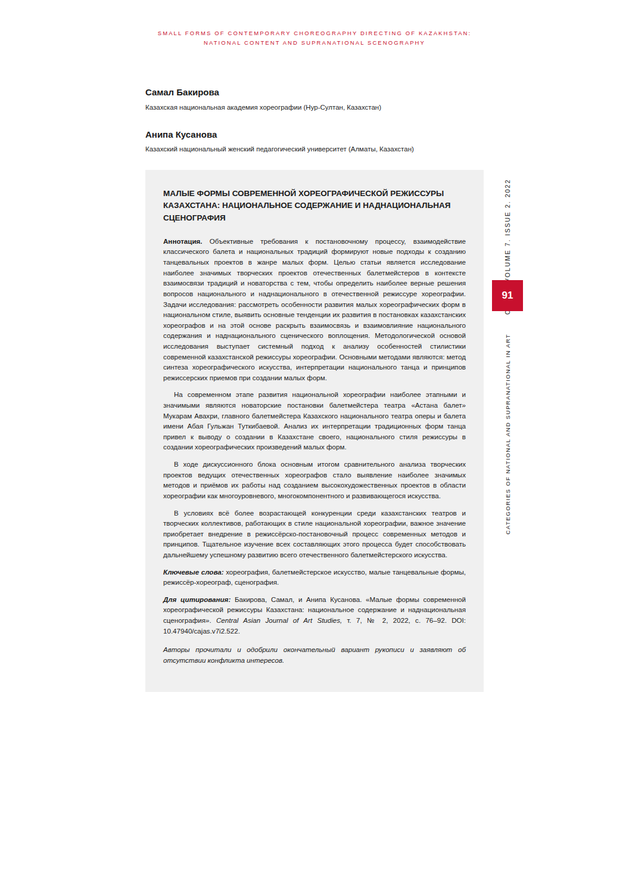Small forms of contemporary choreography directing of Kazakhstan:
national content and supranational scenography
Самал Бакирова
Казахская национальная академия хореографии (Нур-Султан, Казахстан)
Анипа Кусанова
Казахский национальный женский педагогический университет (Алматы, Казахстан)
Малые формы современной хореографической режиссуры
Казахстана: национальное содержание и наднациональная
сценография
Аннотация. Объективные требования к постановочному процессу, взаимодействие классического балета и национальных традиций формируют новые подходы к созданию танцевальных проектов в жанре малых форм. Целью статьи является исследование наиболее значимых творческих проектов отечественных балетмейстеров в контексте взаимосвязи традиций и новаторства с тем, чтобы определить наиболее верные решения вопросов национального и наднационального в отечественной режиссуре хореографии. Задачи исследования: рассмотреть особенности развития малых хореографических форм в национальном стиле, выявить основные тенденции их развития в постановках казахстанских хореографов и на этой основе раскрыть взаимосвязь и взаимовлияние национального содержания и наднационального сценического воплощения. Методологической основой исследования выступает системный подход к анализу особенностей стилистики современной казахстанской режиссуры хореографии. Основными методами являются: метод синтеза хореографического искусства, интерпретации национального танца и принципов режиссерских приемов при создании малых форм.
На современном этапе развития национальной хореографии наиболее этапными и значимыми являются новаторские постановки балетмейстера театра «Астана балет» Мукарам Авахри, главного балетмейстера Казахского национального театра оперы и балета имени Абая Гульжан Туткибаевой. Анализ их интерпретации традиционных форм танца привел к выводу о создании в Казахстане своего, национального стиля режиссуры в создании хореографических произведений малых форм.
В ходе дискуссионного блока основным итогом сравнительного анализа творческих проектов ведущих отечественных хореографов стало выявление наиболее значимых методов и приёмов их работы над созданием высокохудожественных проектов в области хореографии как многоуровневого, многокомпонентного и развивающегося искусства.
В условиях всё более возрастающей конкуренции среди казахстанских театров и творческих коллективов, работающих в стиле национальной хореографии, важное значение приобретает внедрение в режиссёрско-постановочный процесс современных методов и принципов. Тщательное изучение всех составляющих этого процесса будет способствовать дальнейшему успешному развитию всего отечественного балетмейстерского искусства.
Ключевые слова: хореография, балетмейстерское искусство, малые танцевальные формы, режиссёр-хореограф, сценография.
Для цитирования: Бакирова, Самал, и Анипа Кусанова. «Малые формы современной хореографической режиссуры Казахстана: национальное содержание и наднациональная сценография». Central Asian Journal of Art Studies, т. 7, № 2, 2022, с. 76–92. DOI: 10.47940/cajas.v7i2.522.
Авторы прочитали и одобрили окончательный вариант рукописи и заявляют об отсутствии конфликта интересов.
CAJAS Volume 7. Issue 2. 2022
91
Categories of national and supranational in art